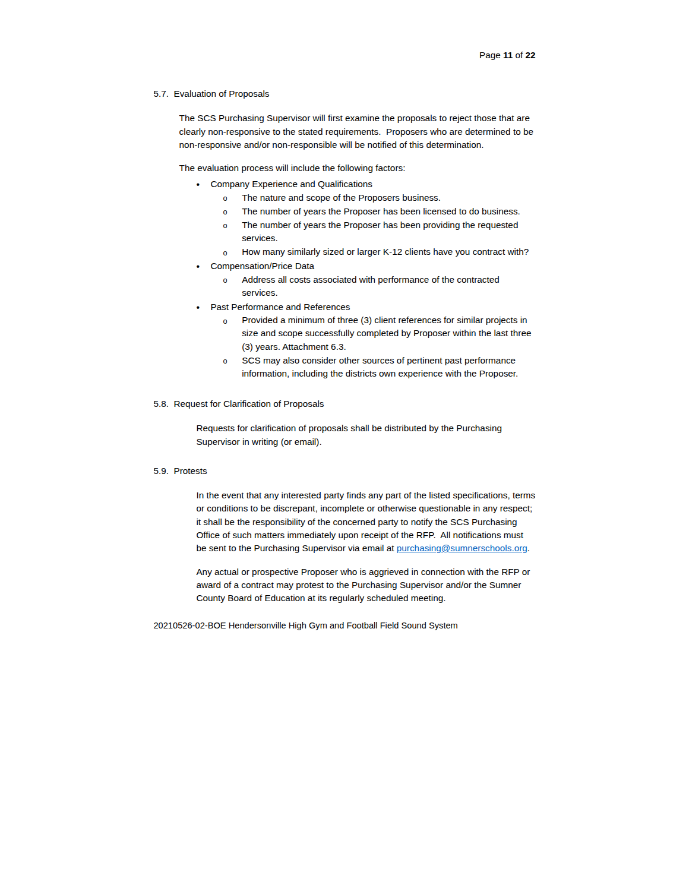Page 11 of 22
5.7. Evaluation of Proposals
The SCS Purchasing Supervisor will first examine the proposals to reject those that are clearly non-responsive to the stated requirements. Proposers who are determined to be non-responsive and/or non-responsible will be notified of this determination.
The evaluation process will include the following factors:
Company Experience and Qualifications
The nature and scope of the Proposers business.
The number of years the Proposer has been licensed to do business.
The number of years the Proposer has been providing the requested services.
How many similarly sized or larger K-12 clients have you contract with?
Compensation/Price Data
Address all costs associated with performance of the contracted services.
Past Performance and References
Provided a minimum of three (3) client references for similar projects in size and scope successfully completed by Proposer within the last three (3) years. Attachment 6.3.
SCS may also consider other sources of pertinent past performance information, including the districts own experience with the Proposer.
5.8. Request for Clarification of Proposals
Requests for clarification of proposals shall be distributed by the Purchasing Supervisor in writing (or email).
5.9. Protests
In the event that any interested party finds any part of the listed specifications, terms or conditions to be discrepant, incomplete or otherwise questionable in any respect; it shall be the responsibility of the concerned party to notify the SCS Purchasing Office of such matters immediately upon receipt of the RFP. All notifications must be sent to the Purchasing Supervisor via email at purchasing@sumnerschools.org.
Any actual or prospective Proposer who is aggrieved in connection with the RFP or award of a contract may protest to the Purchasing Supervisor and/or the Sumner County Board of Education at its regularly scheduled meeting.
20210526-02-BOE Hendersonville High Gym and Football Field Sound System